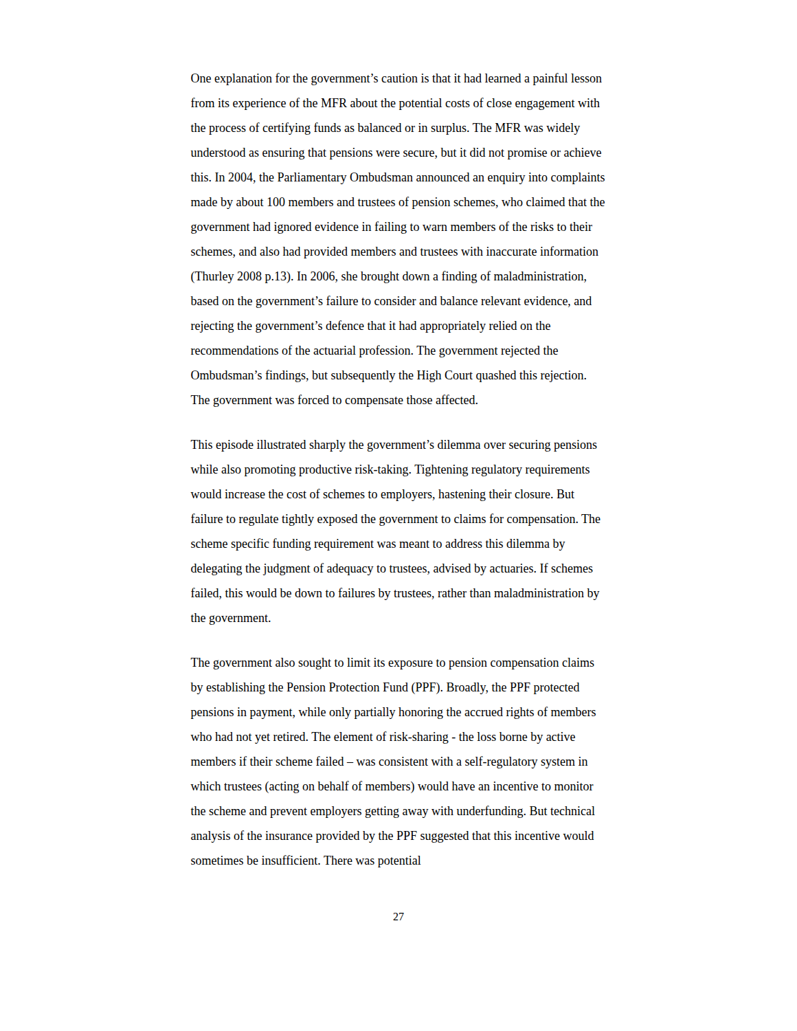One explanation for the government’s caution is that it had learned a painful lesson from its experience of the MFR about the potential costs of close engagement with the process of certifying funds as balanced or in surplus. The MFR was widely understood as ensuring that pensions were secure, but it did not promise or achieve this. In 2004, the Parliamentary Ombudsman announced an enquiry into complaints made by about 100 members and trustees of pension schemes, who claimed that the government had ignored evidence in failing to warn members of the risks to their schemes, and also had provided members and trustees with inaccurate information (Thurley 2008 p.13). In 2006, she brought down a finding of maladministration, based on the government’s failure to consider and balance relevant evidence, and rejecting the government’s defence that it had appropriately relied on the recommendations of the actuarial profession. The government rejected the Ombudsman’s findings, but subsequently the High Court quashed this rejection. The government was forced to compensate those affected.
This episode illustrated sharply the government’s dilemma over securing pensions while also promoting productive risk-taking. Tightening regulatory requirements would increase the cost of schemes to employers, hastening their closure. But failure to regulate tightly exposed the government to claims for compensation. The scheme specific funding requirement was meant to address this dilemma by delegating the judgment of adequacy to trustees, advised by actuaries. If schemes failed, this would be down to failures by trustees, rather than maladministration by the government.
The government also sought to limit its exposure to pension compensation claims by establishing the Pension Protection Fund (PPF). Broadly, the PPF protected pensions in payment, while only partially honoring the accrued rights of members who had not yet retired. The element of risk-sharing - the loss borne by active members if their scheme failed – was consistent with a self-regulatory system in which trustees (acting on behalf of members) would have an incentive to monitor the scheme and prevent employers getting away with underfunding. But technical analysis of the insurance provided by the PPF suggested that this incentive would sometimes be insufficient. There was potential
27